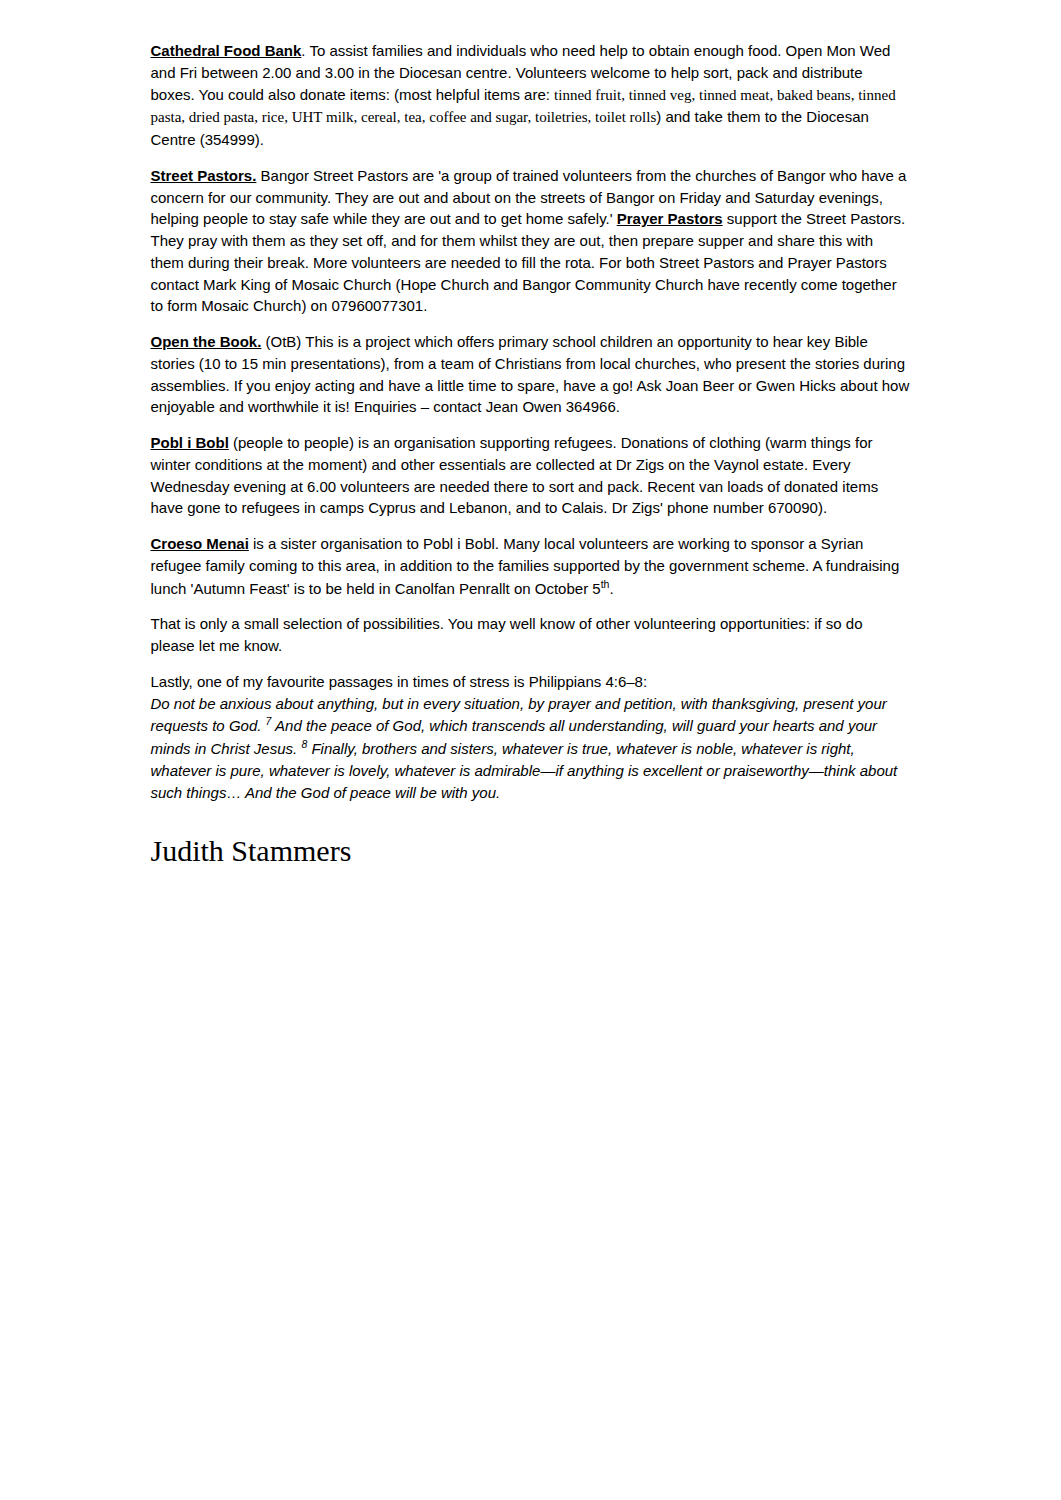Cathedral Food Bank. To assist families and individuals who need help to obtain enough food. Open Mon Wed and Fri between 2.00 and 3.00 in the Diocesan centre. Volunteers welcome to help sort, pack and distribute boxes. You could also donate items: (most helpful items are: tinned fruit, tinned veg, tinned meat, baked beans, tinned pasta, dried pasta, rice, UHT milk, cereal, tea, coffee and sugar, toiletries, toilet rolls) and take them to the Diocesan Centre (354999).
Street Pastors. Bangor Street Pastors are 'a group of trained volunteers from the churches of Bangor who have a concern for our community. They are out and about on the streets of Bangor on Friday and Saturday evenings, helping people to stay safe while they are out and to get home safely.' Prayer Pastors support the Street Pastors. They pray with them as they set off, and for them whilst they are out, then prepare supper and share this with them during their break. More volunteers are needed to fill the rota. For both Street Pastors and Prayer Pastors contact Mark King of Mosaic Church (Hope Church and Bangor Community Church have recently come together to form Mosaic Church) on 07960077301.
Open the Book. (OtB) This is a project which offers primary school children an opportunity to hear key Bible stories (10 to 15 min presentations), from a team of Christians from local churches, who present the stories during assemblies. If you enjoy acting and have a little time to spare, have a go! Ask Joan Beer or Gwen Hicks about how enjoyable and worthwhile it is! Enquiries – contact Jean Owen 364966.
Pobl i Bobl (people to people) is an organisation supporting refugees. Donations of clothing (warm things for winter conditions at the moment) and other essentials are collected at Dr Zigs on the Vaynol estate. Every Wednesday evening at 6.00 volunteers are needed there to sort and pack. Recent van loads of donated items have gone to refugees in camps Cyprus and Lebanon, and to Calais. Dr Zigs' phone number 670090).
Croeso Menai is a sister organisation to Pobl i Bobl. Many local volunteers are working to sponsor a Syrian refugee family coming to this area, in addition to the families supported by the government scheme. A fundraising lunch 'Autumn Feast' is to be held in Canolfan Penrallt on October 5th.
That is only a small selection of possibilities. You may well know of other volunteering opportunities: if so do please let me know.
Lastly, one of my favourite passages in times of stress is Philippians 4:6–8:
Do not be anxious about anything, but in every situation, by prayer and petition, with thanksgiving, present your requests to God. 7 And the peace of God, which transcends all understanding, will guard your hearts and your minds in Christ Jesus. 8 Finally, brothers and sisters, whatever is true, whatever is noble, whatever is right, whatever is pure, whatever is lovely, whatever is admirable—if anything is excellent or praiseworthy—think about such things… And the God of peace will be with you.
Judith Stammers